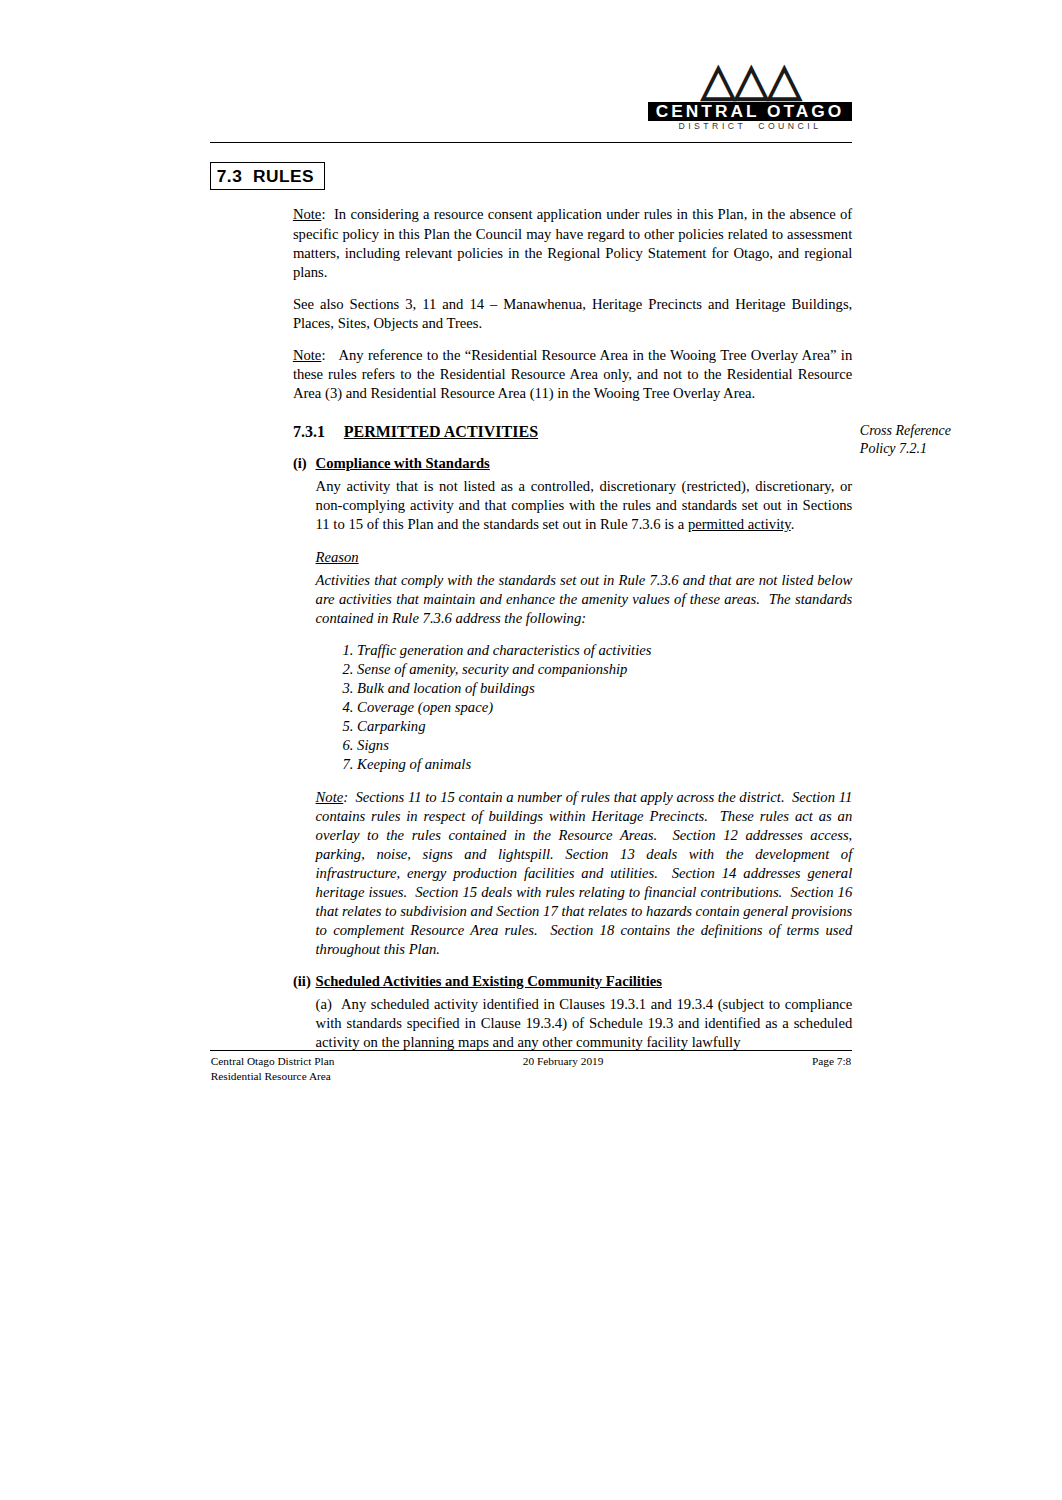△△△
CENTRAL OTAGO DISTRICT COUNCIL
7.3 RULES
Note: In considering a resource consent application under rules in this Plan, in the absence of specific policy in this Plan the Council may have regard to other policies related to assessment matters, including relevant policies in the Regional Policy Statement for Otago, and regional plans.
See also Sections 3, 11 and 14 – Manawhenua, Heritage Precincts and Heritage Buildings, Places, Sites, Objects and Trees.
Note: Any reference to the “Residential Resource Area in the Wooing Tree Overlay Area” in these rules refers to the Residential Resource Area only, and not to the Residential Resource Area (3) and Residential Resource Area (11) in the Wooing Tree Overlay Area.
7.3.1 PERMITTED ACTIVITIES
Cross Reference
Policy 7.2.1
(i)
Compliance with Standards
Any activity that is not listed as a controlled, discretionary (restricted), discretionary, or non-complying activity and that complies with the rules and standards set out in Sections 11 to 15 of this Plan and the standards set out in Rule 7.3.6 is a permitted activity.
Reason
Activities that comply with the standards set out in Rule 7.3.6 and that are not listed below are activities that maintain and enhance the amenity values of these areas. The standards contained in Rule 7.3.6 address the following:
Traffic generation and characteristics of activities
Sense of amenity, security and companionship
Bulk and location of buildings
Coverage (open space)
Carparking
Signs
Keeping of animals
Note: Sections 11 to 15 contain a number of rules that apply across the district. Section 11 contains rules in respect of buildings within Heritage Precincts. These rules act as an overlay to the rules contained in the Resource Areas. Section 12 addresses access, parking, noise, signs and lightspill. Section 13 deals with the development of infrastructure, energy production facilities and utilities. Section 14 addresses general heritage issues. Section 15 deals with rules relating to financial contributions. Section 16 that relates to subdivision and Section 17 that relates to hazards contain general provisions to complement Resource Area rules. Section 18 contains the definitions of terms used throughout this Plan.
(ii)
Scheduled Activities and Existing Community Facilities
(a) Any scheduled activity identified in Clauses 19.3.1 and 19.3.4 (subject to compliance with standards specified in Clause 19.3.4) of Schedule 19.3 and identified as a scheduled activity on the planning maps and any other community facility lawfully
| Central Otago District Plan Residential Resource Area | 20 February 2019 | Page 7:8 |